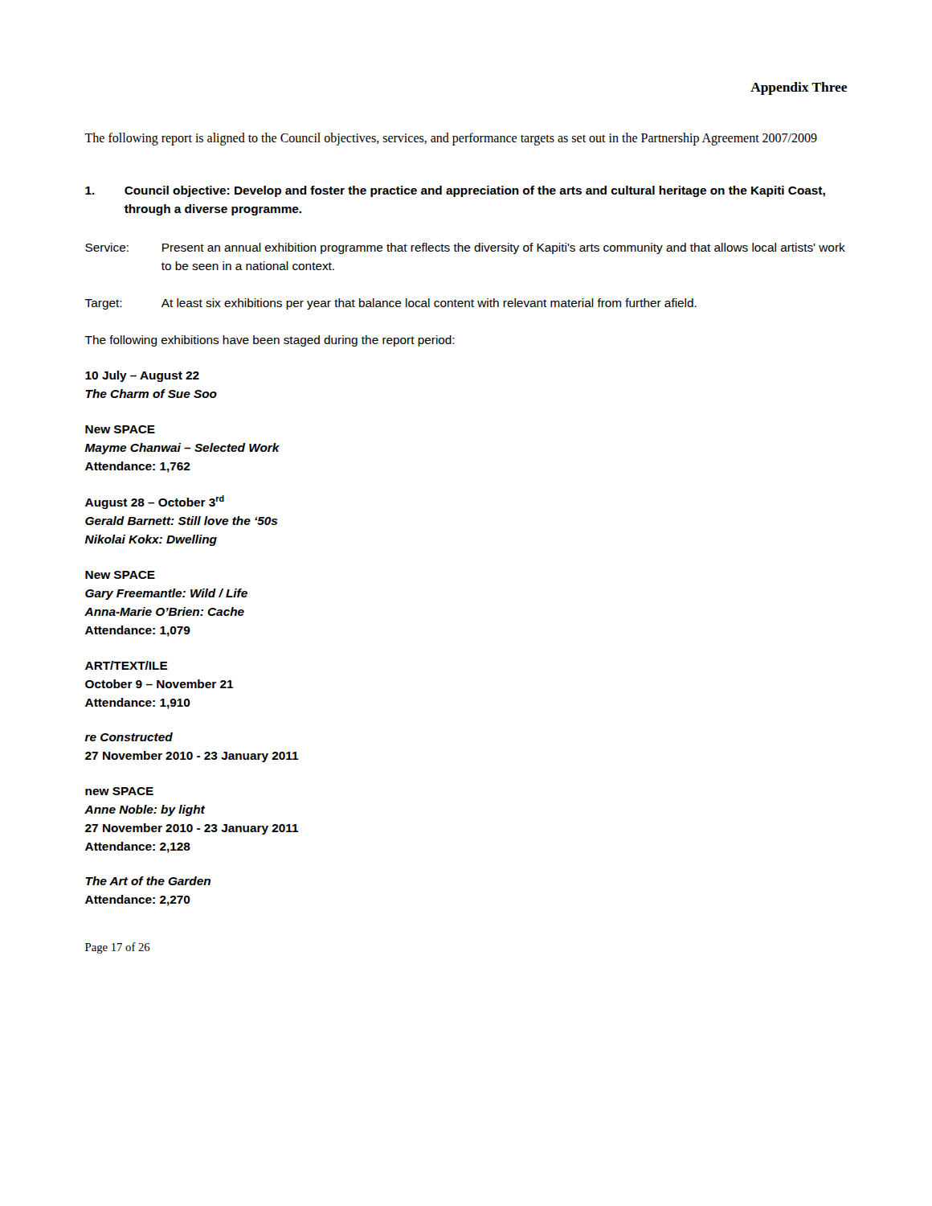Appendix Three
The following report is aligned to the Council objectives, services, and performance targets as set out in the Partnership Agreement 2007/2009
| 1. | Council objective: Develop and foster the practice and appreciation of the arts and cultural heritage on the Kapiti Coast, through a diverse programme. |
| Service: | Present an annual exhibition programme that reflects the diversity of Kapiti's arts community and that allows local artists' work to be seen in a national context. |
| Target: | At least six exhibitions per year that balance local content with relevant material from further afield. |
The following exhibitions have been staged during the report period:
10 July – August 22
The Charm of Sue Soo
New SPACE
Mayme Chanwai – Selected Work
Attendance: 1,762
August 28 – October 3rd
Gerald Barnett: Still love the ‘50s
Nikolai Kokx: Dwelling
New SPACE
Gary Freemantle: Wild / Life
Anna-Marie O’Brien: Cache
Attendance: 1,079
ART/TEXT/ILE
October 9 – November 21
Attendance: 1,910
re Constructed
27 November 2010 - 23 January 2011
new SPACE
Anne Noble: by light
27 November 2010 - 23 January 2011
Attendance: 2,128
The Art of the Garden
Attendance: 2,270
Page 17 of 26